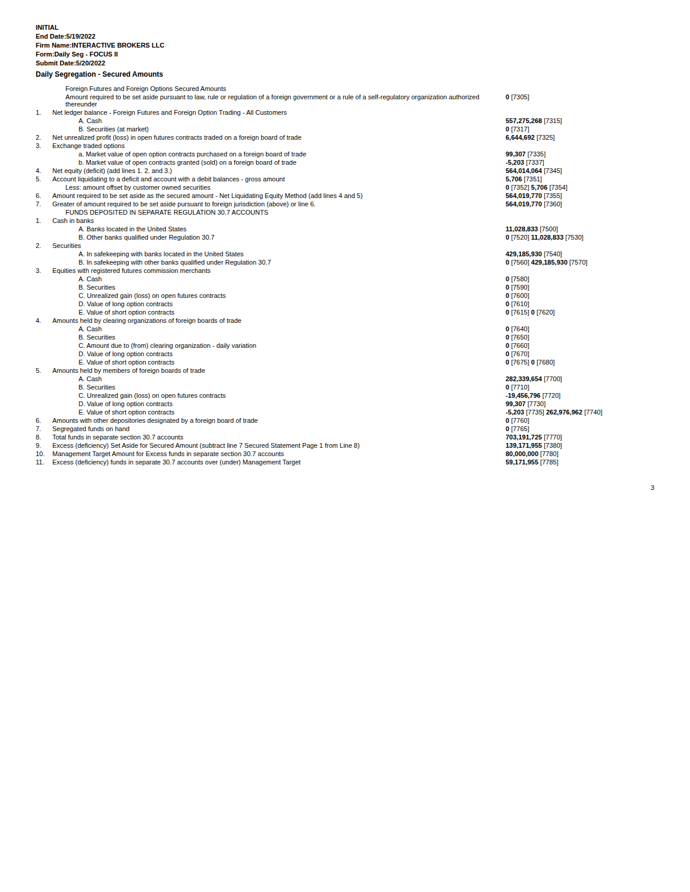INITIAL
End Date:5/19/2022
Firm Name:INTERACTIVE BROKERS LLC
Form:Daily Seg - FOCUS II
Submit Date:5/20/2022
Daily Segregation - Secured Amounts
| | Foreign Futures and Foreign Options Secured Amounts | |
| | Amount required to be set aside pursuant to law, rule or regulation of a foreign government or a rule of a self-regulatory organization authorized thereunder | 0 [7305] |
| 1. | Net ledger balance - Foreign Futures and Foreign Option Trading - All Customers | |
| | A. Cash | 557,275,268 [7315] |
| | B. Securities (at market) | 0 [7317] |
| 2. | Net unrealized profit (loss) in open futures contracts traded on a foreign board of trade | 6,644,692 [7325] |
| 3. | Exchange traded options | |
| | a. Market value of open option contracts purchased on a foreign board of trade | 99,307 [7335] |
| | b. Market value of open contracts granted (sold) on a foreign board of trade | -5,203 [7337] |
| 4. | Net equity (deficit) (add lines 1. 2. and 3.) | 564,014,064 [7345] |
| 5. | Account liquidating to a deficit and account with a debit balances - gross amount | 5,706 [7351] |
| | Less: amount offset by customer owned securities | 0 [7352] 5,706 [7354] |
| 6. | Amount required to be set aside as the secured amount - Net Liquidating Equity Method (add lines 4 and 5) | 564,019,770 [7355] |
| 7. | Greater of amount required to be set aside pursuant to foreign jurisdiction (above) or line 6. | 564,019,770 [7360] |
| | FUNDS DEPOSITED IN SEPARATE REGULATION 30.7 ACCOUNTS | |
| 1. | Cash in banks | |
| | A. Banks located in the United States | 11,028,833 [7500] |
| | B. Other banks qualified under Regulation 30.7 | 0 [7520] 11,028,833 [7530] |
| 2. | Securities | |
| | A. In safekeeping with banks located in the United States | 429,185,930 [7540] |
| | B. In safekeeping with other banks qualified under Regulation 30.7 | 0 [7560] 429,185,930 [7570] |
| 3. | Equities with registered futures commission merchants | |
| | A. Cash | 0 [7580] |
| | B. Securities | 0 [7590] |
| | C. Unrealized gain (loss) on open futures contracts | 0 [7600] |
| | D. Value of long option contracts | 0 [7610] |
| | E. Value of short option contracts | 0 [7615] 0 [7620] |
| 4. | Amounts held by clearing organizations of foreign boards of trade | |
| | A. Cash | 0 [7640] |
| | B. Securities | 0 [7650] |
| | C. Amount due to (from) clearing organization - daily variation | 0 [7660] |
| | D. Value of long option contracts | 0 [7670] |
| | E. Value of short option contracts | 0 [7675] 0 [7680] |
| 5. | Amounts held by members of foreign boards of trade | |
| | A. Cash | 282,339,654 [7700] |
| | B. Securities | 0 [7710] |
| | C. Unrealized gain (loss) on open futures contracts | -19,456,796 [7720] |
| | D. Value of long option contracts | 99,307 [7730] |
| | E. Value of short option contracts | -5,203 [7735] 262,976,962 [7740] |
| 6. | Amounts with other depositories designated by a foreign board of trade | 0 [7760] |
| 7. | Segregated funds on hand | 0 [7765] |
| 8. | Total funds in separate section 30.7 accounts | 703,191,725 [7770] |
| 9. | Excess (deficiency) Set Aside for Secured Amount (subtract line 7 Secured Statement Page 1 from Line 8) | 139,171,955 [7380] |
| 10. | Management Target Amount for Excess funds in separate section 30.7 accounts | 80,000,000 [7780] |
| 11. | Excess (deficiency) funds in separate 30.7 accounts over (under) Management Target | 59,171,955 [7785] |
3